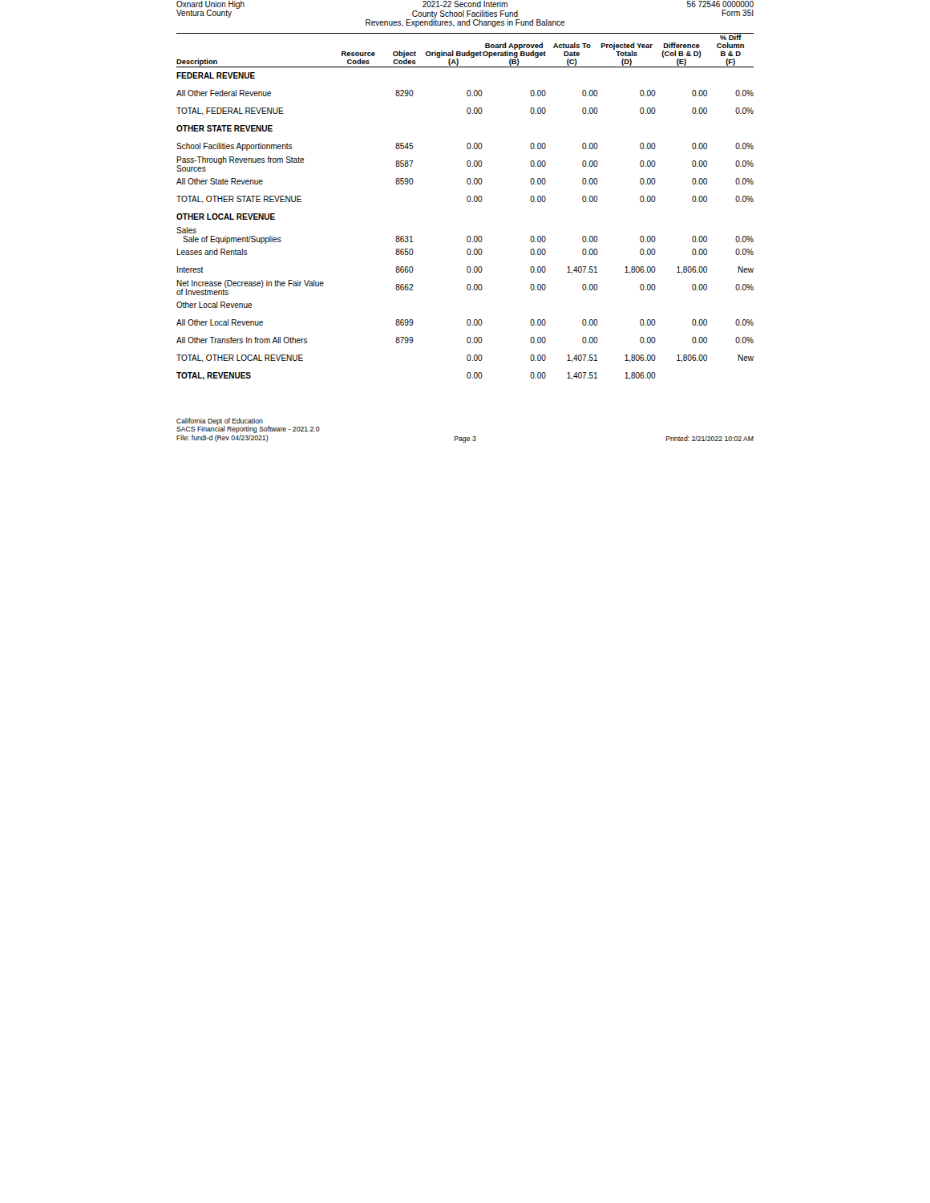| Oxnard Union High Ventura County | 2021-22 Second Interim County School Facilities Fund Revenues, Expenditures, and Changes in Fund Balance | 56 72546 0000000 Form 35I |
| Description | Resource Codes | Object Codes | Original Budget (A) | Board Approved Operating Budget (B) | Actuals To Date (C) | Projected Year Totals (D) | Difference (Col B & D) (E) | % Diff Column B & D (F) |
| FEDERAL REVENUE | | | | | | | | |
| All Other Federal Revenue | | 8290 | 0.00 | 0.00 | 0.00 | 0.00 | 0.00 | 0.0% |
| TOTAL, FEDERAL REVENUE | | | 0.00 | 0.00 | 0.00 | 0.00 | 0.00 | 0.0% |
| OTHER STATE REVENUE | | | | | | | | |
| School Facilities Apportionments | | 8545 | 0.00 | 0.00 | 0.00 | 0.00 | 0.00 | 0.0% |
| Pass-Through Revenues from State Sources | | 8587 | 0.00 | 0.00 | 0.00 | 0.00 | 0.00 | 0.0% |
| All Other State Revenue | | 8590 | 0.00 | 0.00 | 0.00 | 0.00 | 0.00 | 0.0% |
| TOTAL, OTHER STATE REVENUE | | | 0.00 | 0.00 | 0.00 | 0.00 | 0.00 | 0.0% |
| OTHER LOCAL REVENUE | | | | | | | | |
| Sales Sale of Equipment/Supplies | | 8631 | 0.00 | 0.00 | 0.00 | 0.00 | 0.00 | 0.0% |
| Leases and Rentals | | 8650 | 0.00 | 0.00 | 0.00 | 0.00 | 0.00 | 0.0% |
| Interest | | 8660 | 0.00 | 0.00 | 1,407.51 | 1,806.00 | 1,806.00 | New |
| Net Increase (Decrease) in the Fair Value of Investments | | 8662 | 0.00 | 0.00 | 0.00 | 0.00 | 0.00 | 0.0% |
| Other Local Revenue | | | | | | | | |
| All Other Local Revenue | | 8699 | 0.00 | 0.00 | 0.00 | 0.00 | 0.00 | 0.0% |
| All Other Transfers In from All Others | | 8799 | 0.00 | 0.00 | 0.00 | 0.00 | 0.00 | 0.0% |
| TOTAL, OTHER LOCAL REVENUE | | | 0.00 | 0.00 | 1,407.51 | 1,806.00 | 1,806.00 | New |
| TOTAL, REVENUES | | | 0.00 | 0.00 | 1,407.51 | 1,806.00 | | |
| California Dept of Education SACS Financial Reporting Software - 2021.2.0 File: fundi-d (Rev 04/23/2021) | Page 3 | Printed: 2/21/2022 10:02 AM |